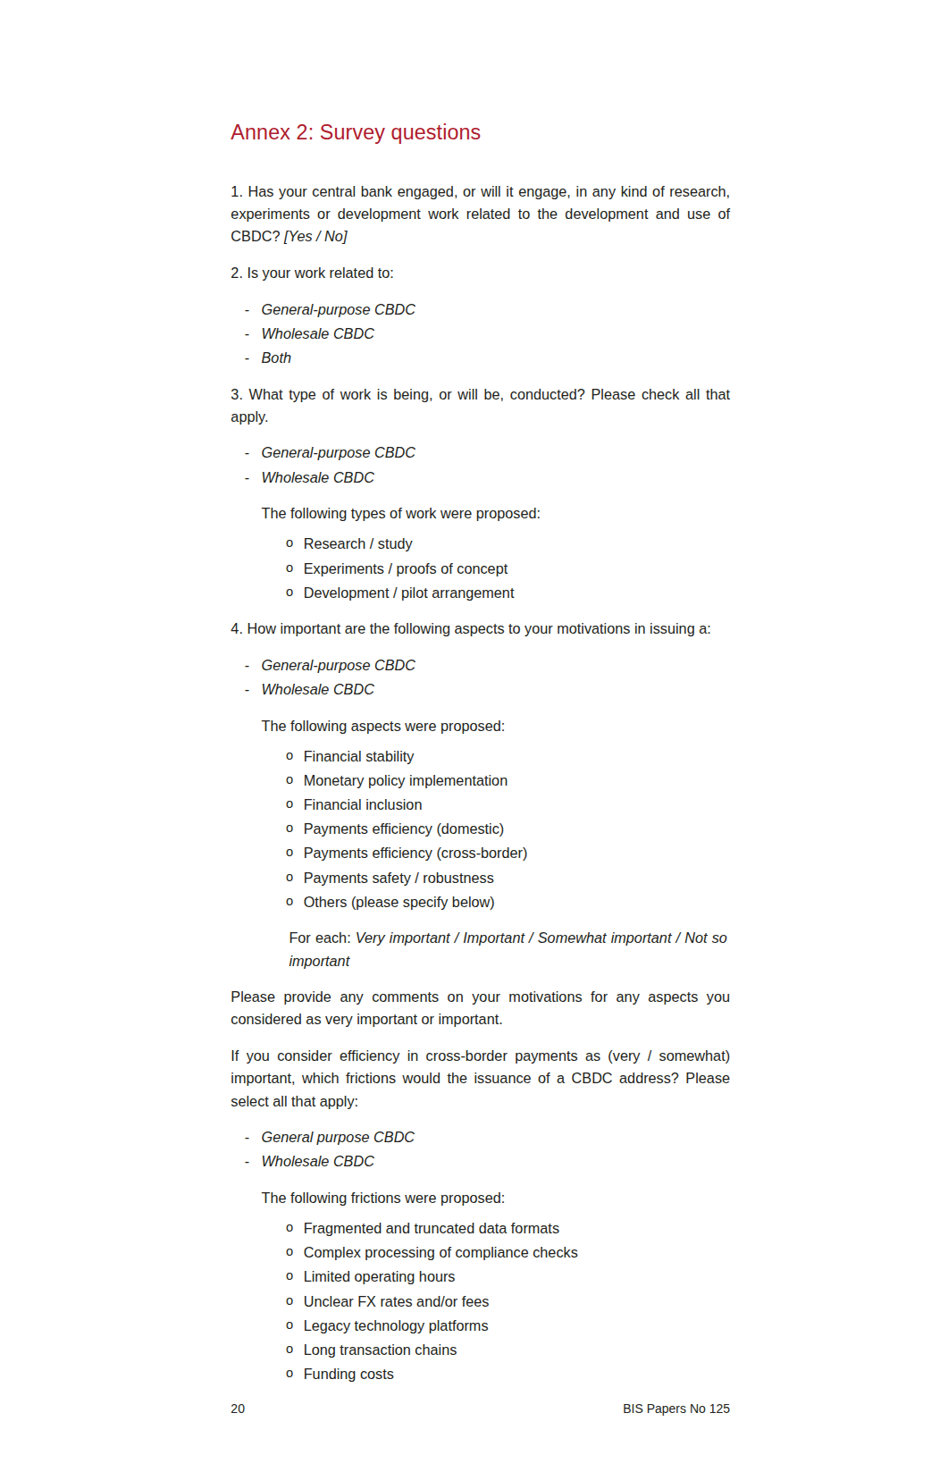Annex 2: Survey questions
1. Has your central bank engaged, or will it engage, in any kind of research, experiments or development work related to the development and use of CBDC? [Yes / No]
2. Is your work related to:
General-purpose CBDC
Wholesale CBDC
Both
3. What type of work is being, or will be, conducted? Please check all that apply.
General-purpose CBDC
Wholesale CBDC
The following types of work were proposed:
Research / study
Experiments / proofs of concept
Development / pilot arrangement
4. How important are the following aspects to your motivations in issuing a:
General-purpose CBDC
Wholesale CBDC
The following aspects were proposed:
Financial stability
Monetary policy implementation
Financial inclusion
Payments efficiency (domestic)
Payments efficiency (cross-border)
Payments safety / robustness
Others (please specify below)
For each: Very important / Important / Somewhat important / Not so important
Please provide any comments on your motivations for any aspects you considered as very important or important.
If you consider efficiency in cross-border payments as (very / somewhat) important, which frictions would the issuance of a CBDC address? Please select all that apply:
General purpose CBDC
Wholesale CBDC
The following frictions were proposed:
Fragmented and truncated data formats
Complex processing of compliance checks
Limited operating hours
Unclear FX rates and/or fees
Legacy technology platforms
Long transaction chains
Funding costs
20 BIS Papers No 125